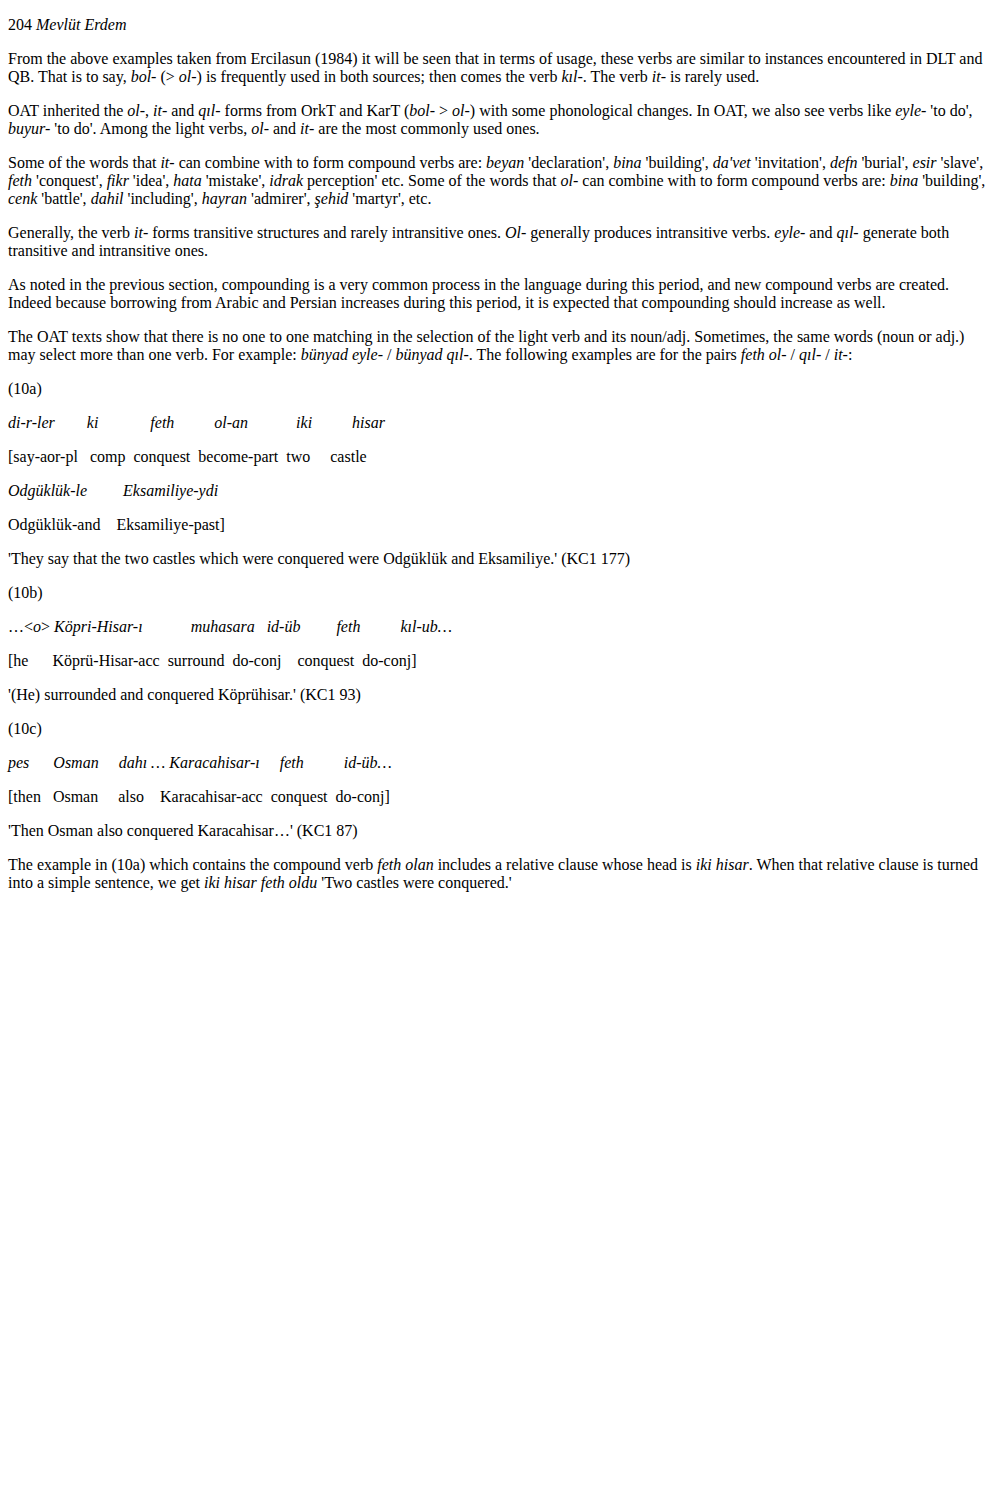204 Mevlüt Erdem
From the above examples taken from Ercilasun (1984) it will be seen that in terms of usage, these verbs are similar to instances encountered in DLT and QB. That is to say, bol- (> ol-) is frequently used in both sources; then comes the verb kıl-. The verb it- is rarely used.
OAT inherited the ol-, it- and qıl- forms from OrkT and KarT (bol- > ol-) with some phonological changes. In OAT, we also see verbs like eyle- 'to do', buyur- 'to do'. Among the light verbs, ol- and it- are the most commonly used ones.
Some of the words that it- can combine with to form compound verbs are: beyan 'declaration', bina 'building', da'vet 'invitation', defn 'burial', esir 'slave', feth 'conquest', fikr 'idea', hata 'mistake', idrak perception' etc. Some of the words that ol- can combine with to form compound verbs are: bina 'building', cenk 'battle', dahil 'including', hayran 'admirer', şehid 'martyr', etc.
Generally, the verb it- forms transitive structures and rarely intransitive ones. Ol- generally produces intransitive verbs. eyle- and qıl- generate both transitive and intransitive ones.
As noted in the previous section, compounding is a very common process in the language during this period, and new compound verbs are created. Indeed because borrowing from Arabic and Persian increases during this period, it is expected that compounding should increase as well.
The OAT texts show that there is no one to one matching in the selection of the light verb and its noun/adj. Sometimes, the same words (noun or adj.) may select more than one verb. For example: bünyad eyle- / bünyad qıl-. The following examples are for the pairs feth ol- / qıl- / it-:
(10a)
di-r-ler ki feth ol-an iki hisar
[say-aor-pl comp conquest become-part two castle
Odgüklük-le Eksamiliye-ydi
Odgüklük-and Eksamiliye-past]
'They say that the two castles which were conquered were Odgüklük and Eksamiliye.' (KC1 177)
(10b)
…<o> Köpri-Hisar-ı muhasara id-üb feth kıl-ub…
[he Köprü-Hisar-acc surround do-conj conquest do-conj]
'(He) surrounded and conquered Köprühisar.' (KC1 93)
(10c)
pes Osman dahı … Karacahisar-ı feth id-üb…
[then Osman also Karacahisar-acc conquest do-conj]
'Then Osman also conquered Karacahisar…' (KC1 87)
The example in (10a) which contains the compound verb feth olan includes a relative clause whose head is iki hisar. When that relative clause is turned into a simple sentence, we get iki hisar feth oldu 'Two castles were conquered.'